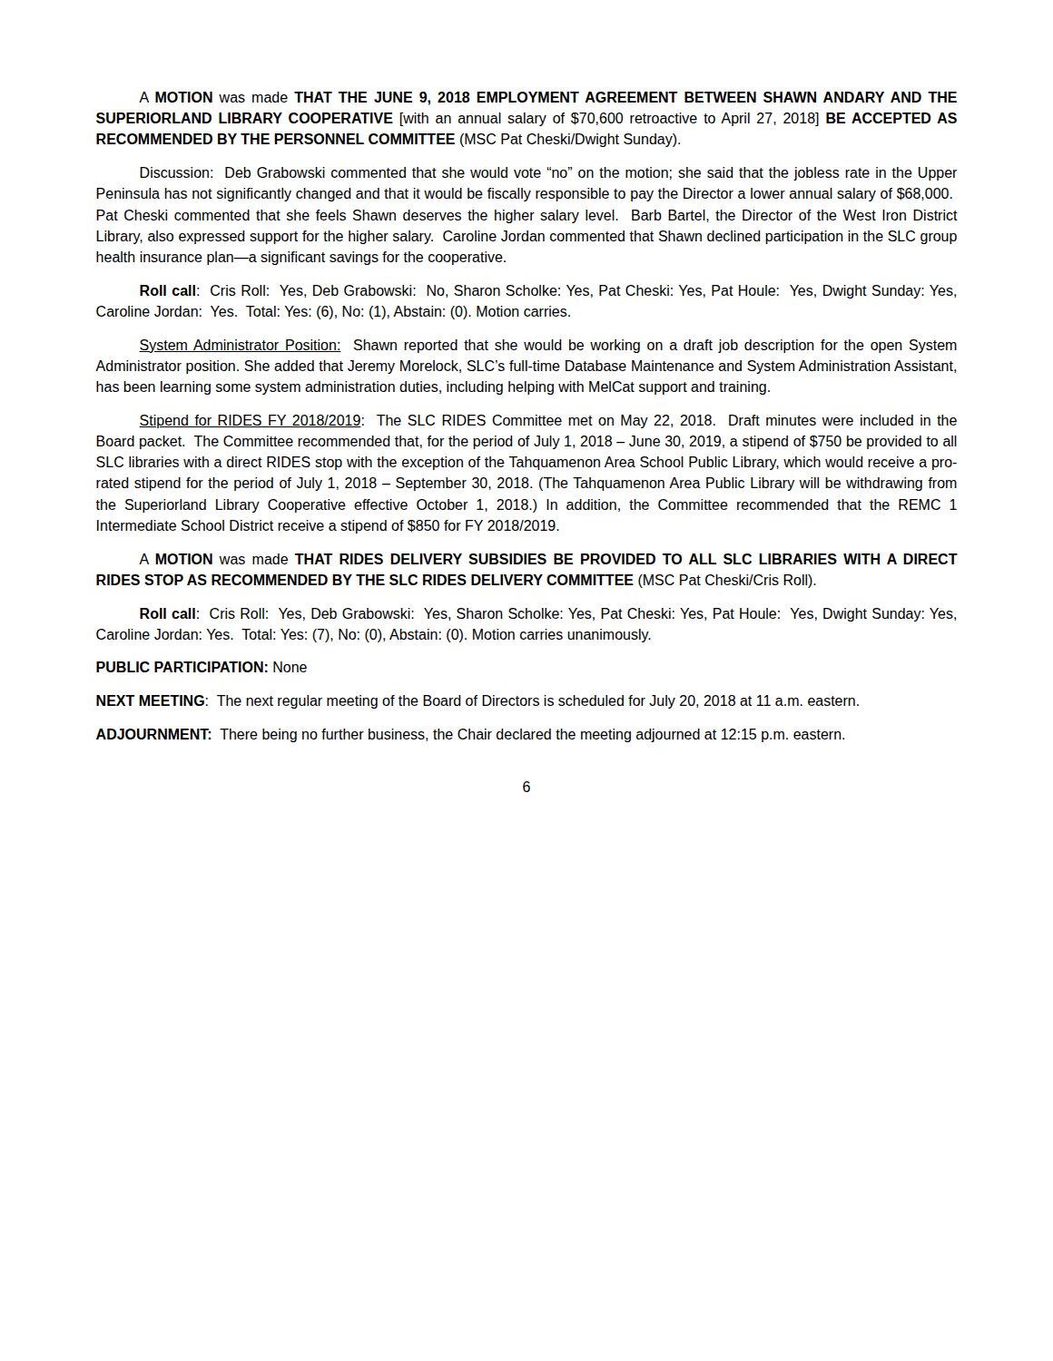A MOTION was made THAT THE JUNE 9, 2018 EMPLOYMENT AGREEMENT BETWEEN SHAWN ANDARY AND THE SUPERIORLAND LIBRARY COOPERATIVE [with an annual salary of $70,600 retroactive to April 27, 2018] BE ACCEPTED AS RECOMMENDED BY THE PERSONNEL COMMITTEE (MSC Pat Cheski/Dwight Sunday).
Discussion: Deb Grabowski commented that she would vote “no” on the motion; she said that the jobless rate in the Upper Peninsula has not significantly changed and that it would be fiscally responsible to pay the Director a lower annual salary of $68,000. Pat Cheski commented that she feels Shawn deserves the higher salary level. Barb Bartel, the Director of the West Iron District Library, also expressed support for the higher salary. Caroline Jordan commented that Shawn declined participation in the SLC group health insurance plan—a significant savings for the cooperative.
Roll call: Cris Roll: Yes, Deb Grabowski: No, Sharon Scholke: Yes, Pat Cheski: Yes, Pat Houle: Yes, Dwight Sunday: Yes, Caroline Jordan: Yes. Total: Yes: (6), No: (1), Abstain: (0). Motion carries.
System Administrator Position: Shawn reported that she would be working on a draft job description for the open System Administrator position. She added that Jeremy Morelock, SLC’s full-time Database Maintenance and System Administration Assistant, has been learning some system administration duties, including helping with MelCat support and training.
Stipend for RIDES FY 2018/2019: The SLC RIDES Committee met on May 22, 2018. Draft minutes were included in the Board packet. The Committee recommended that, for the period of July 1, 2018 – June 30, 2019, a stipend of $750 be provided to all SLC libraries with a direct RIDES stop with the exception of the Tahquamenon Area School Public Library, which would receive a pro-rated stipend for the period of July 1, 2018 – September 30, 2018. (The Tahquamenon Area Public Library will be withdrawing from the Superiorland Library Cooperative effective October 1, 2018.) In addition, the Committee recommended that the REMC 1 Intermediate School District receive a stipend of $850 for FY 2018/2019.
A MOTION was made THAT RIDES DELIVERY SUBSIDIES BE PROVIDED TO ALL SLC LIBRARIES WITH A DIRECT RIDES STOP AS RECOMMENDED BY THE SLC RIDES DELIVERY COMMITTEE (MSC Pat Cheski/Cris Roll).
Roll call: Cris Roll: Yes, Deb Grabowski: Yes, Sharon Scholke: Yes, Pat Cheski: Yes, Pat Houle: Yes, Dwight Sunday: Yes, Caroline Jordan: Yes. Total: Yes: (7), No: (0), Abstain: (0). Motion carries unanimously.
PUBLIC PARTICIPATION: None
NEXT MEETING: The next regular meeting of the Board of Directors is scheduled for July 20, 2018 at 11 a.m. eastern.
ADJOURNMENT: There being no further business, the Chair declared the meeting adjourned at 12:15 p.m. eastern.
6